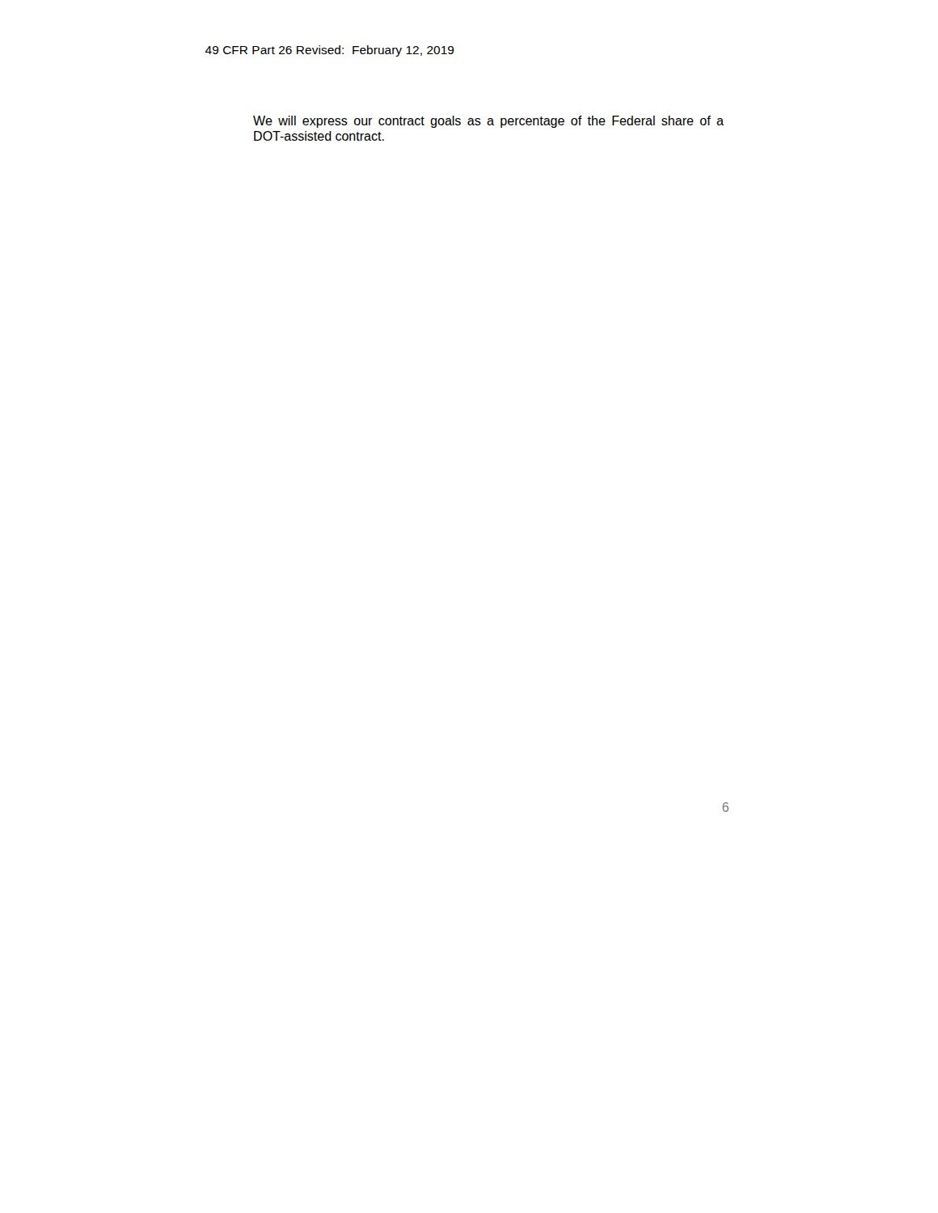49 CFR Part 26 Revised: February 12, 2019
We will express our contract goals as a percentage of the Federal share of a DOT-assisted contract.
6